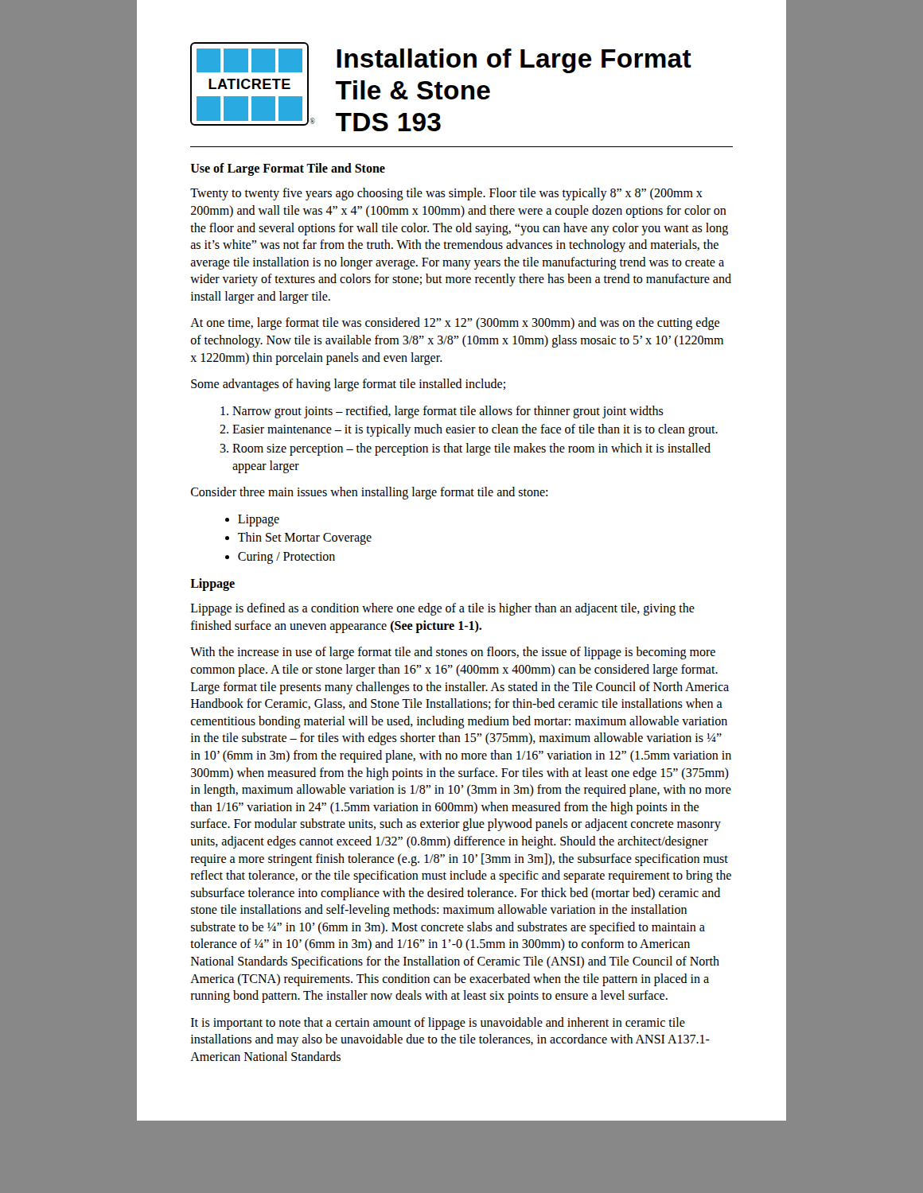LATICRETE
®
Installation of Large Format
Tile & Stone
TDS 193
Use of Large Format Tile and Stone
Twenty to twenty five years ago choosing tile was simple. Floor tile was typically 8” x 8” (200mm x 200mm) and wall tile was 4” x 4” (100mm x 100mm) and there were a couple dozen options for color on the floor and several options for wall tile color. The old saying, “you can have any color you want as long as it’s white” was not far from the truth. With the tremendous advances in technology and materials, the average tile installation is no longer average. For many years the tile manufacturing trend was to create a wider variety of textures and colors for stone; but more recently there has been a trend to manufacture and install larger and larger tile.
At one time, large format tile was considered 12” x 12” (300mm x 300mm) and was on the cutting edge of technology. Now tile is available from 3/8” x 3/8” (10mm x 10mm) glass mosaic to 5’ x 10’ (1220mm x 1220mm) thin porcelain panels and even larger.
Some advantages of having large format tile installed include;
Narrow grout joints – rectified, large format tile allows for thinner grout joint widths
Easier maintenance – it is typically much easier to clean the face of tile than it is to clean grout.
Room size perception – the perception is that large tile makes the room in which it is installed appear larger
Consider three main issues when installing large format tile and stone:
Lippage
Thin Set Mortar Coverage
Curing / Protection
Lippage
Lippage is defined as a condition where one edge of a tile is higher than an adjacent tile, giving the finished surface an uneven appearance (See picture 1-1).
With the increase in use of large format tile and stones on floors, the issue of lippage is becoming more common place. A tile or stone larger than 16” x 16” (400mm x 400mm) can be considered large format. Large format tile presents many challenges to the installer. As stated in the Tile Council of North America Handbook for Ceramic, Glass, and Stone Tile Installations; for thin-bed ceramic tile installations when a cementitious bonding material will be used, including medium bed mortar: maximum allowable variation in the tile substrate – for tiles with edges shorter than 15” (375mm), maximum allowable variation is ¼” in 10’ (6mm in 3m) from the required plane, with no more than 1/16” variation in 12” (1.5mm variation in 300mm) when measured from the high points in the surface. For tiles with at least one edge 15” (375mm) in length, maximum allowable variation is 1/8” in 10’ (3mm in 3m) from the required plane, with no more than 1/16” variation in 24” (1.5mm variation in 600mm) when measured from the high points in the surface. For modular substrate units, such as exterior glue plywood panels or adjacent concrete masonry units, adjacent edges cannot exceed 1/32” (0.8mm) difference in height. Should the architect/designer require a more stringent finish tolerance (e.g. 1/8” in 10’ [3mm in 3m]), the subsurface specification must reflect that tolerance, or the tile specification must include a specific and separate requirement to bring the subsurface tolerance into compliance with the desired tolerance. For thick bed (mortar bed) ceramic and stone tile installations and self-leveling methods: maximum allowable variation in the installation substrate to be ¼” in 10’ (6mm in 3m). Most concrete slabs and substrates are specified to maintain a tolerance of ¼” in 10’ (6mm in 3m) and 1/16” in 1’-0 (1.5mm in 300mm) to conform to American National Standards Specifications for the Installation of Ceramic Tile (ANSI) and Tile Council of North America (TCNA) requirements. This condition can be exacerbated when the tile pattern in placed in a running bond pattern. The installer now deals with at least six points to ensure a level surface.
It is important to note that a certain amount of lippage is unavoidable and inherent in ceramic tile installations and may also be unavoidable due to the tile tolerances, in accordance with ANSI A137.1- American National Standards